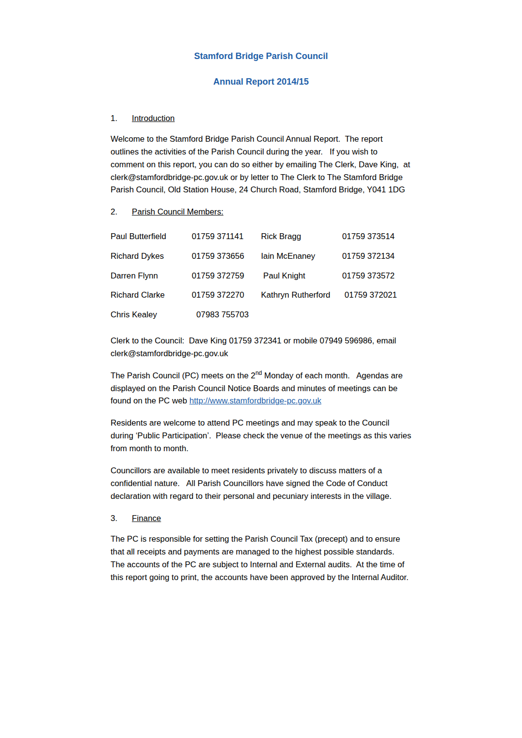Stamford Bridge Parish Council
Annual Report 2014/15
1. Introduction
Welcome to the Stamford Bridge Parish Council Annual Report. The report outlines the activities of the Parish Council during the year. If you wish to comment on this report, you can do so either by emailing The Clerk, Dave King, at clerk@stamfordbridge-pc.gov.uk or by letter to The Clerk to The Stamford Bridge Parish Council, Old Station House, 24 Church Road, Stamford Bridge, Y041 1DG
2. Parish Council Members:
| Paul Butterfield | 01759 371141 | Rick Bragg | 01759 373514 |
| Richard Dykes | 01759 373656 | Iain McEnaney | 01759 372134 |
| Darren Flynn | 01759 372759 | Paul Knight | 01759 373572 |
| Richard Clarke | 01759 372270 | Kathryn Rutherford | 01759 372021 |
| Chris Kealey | 07983 755703 | | |
Clerk to the Council: Dave King 01759 372341 or mobile 07949 596986, email clerk@stamfordbridge-pc.gov.uk
The Parish Council (PC) meets on the 2nd Monday of each month. Agendas are displayed on the Parish Council Notice Boards and minutes of meetings can be found on the PC web http://www.stamfordbridge-pc.gov.uk
Residents are welcome to attend PC meetings and may speak to the Council during ‘Public Participation’. Please check the venue of the meetings as this varies from month to month.
Councillors are available to meet residents privately to discuss matters of a confidential nature. All Parish Councillors have signed the Code of Conduct declaration with regard to their personal and pecuniary interests in the village.
3. Finance
The PC is responsible for setting the Parish Council Tax (precept) and to ensure that all receipts and payments are managed to the highest possible standards. The accounts of the PC are subject to Internal and External audits. At the time of this report going to print, the accounts have been approved by the Internal Auditor.